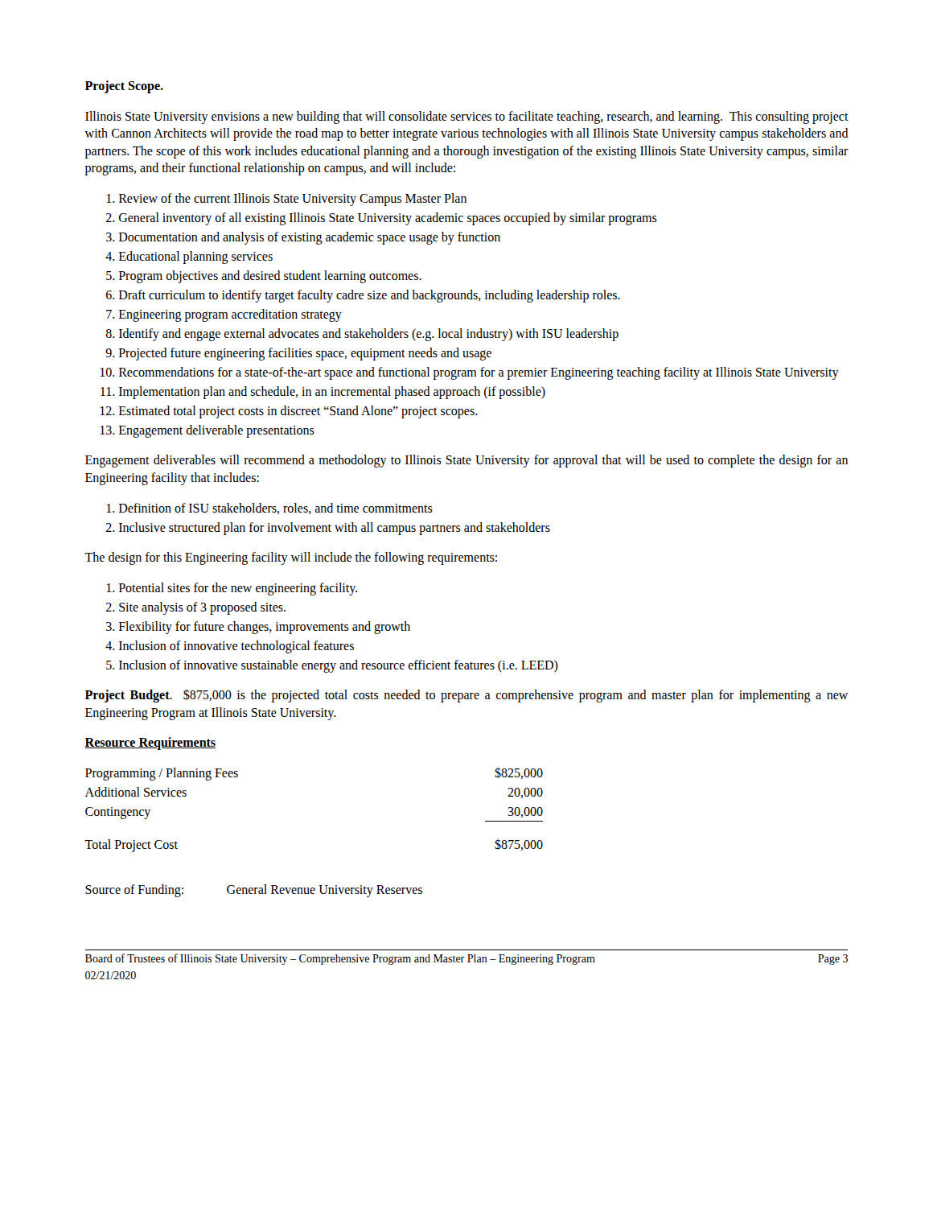Project Scope.
Illinois State University envisions a new building that will consolidate services to facilitate teaching, research, and learning. This consulting project with Cannon Architects will provide the road map to better integrate various technologies with all Illinois State University campus stakeholders and partners. The scope of this work includes educational planning and a thorough investigation of the existing Illinois State University campus, similar programs, and their functional relationship on campus, and will include:
Review of the current Illinois State University Campus Master Plan
General inventory of all existing Illinois State University academic spaces occupied by similar programs
Documentation and analysis of existing academic space usage by function
Educational planning services
Program objectives and desired student learning outcomes.
Draft curriculum to identify target faculty cadre size and backgrounds, including leadership roles.
Engineering program accreditation strategy
Identify and engage external advocates and stakeholders (e.g. local industry) with ISU leadership
Projected future engineering facilities space, equipment needs and usage
Recommendations for a state-of-the-art space and functional program for a premier Engineering teaching facility at Illinois State University
Implementation plan and schedule, in an incremental phased approach (if possible)
Estimated total project costs in discreet “Stand Alone” project scopes.
Engagement deliverable presentations
Engagement deliverables will recommend a methodology to Illinois State University for approval that will be used to complete the design for an Engineering facility that includes:
Definition of ISU stakeholders, roles, and time commitments
Inclusive structured plan for involvement with all campus partners and stakeholders
The design for this Engineering facility will include the following requirements:
Potential sites for the new engineering facility.
Site analysis of 3 proposed sites.
Flexibility for future changes, improvements and growth
Inclusion of innovative technological features
Inclusion of innovative sustainable energy and resource efficient features (i.e. LEED)
Project Budget. $875,000 is the projected total costs needed to prepare a comprehensive program and master plan for implementing a new Engineering Program at Illinois State University.
Resource Requirements
| Programming / Planning Fees | $825,000 |
| Additional Services | 20,000 |
| Contingency | 30,000 |
| Total Project Cost | $875,000 |
Source of Funding: General Revenue University Reserves
Board of Trustees of Illinois State University – Comprehensive Program and Master Plan – Engineering Program Page 3
02/21/2020